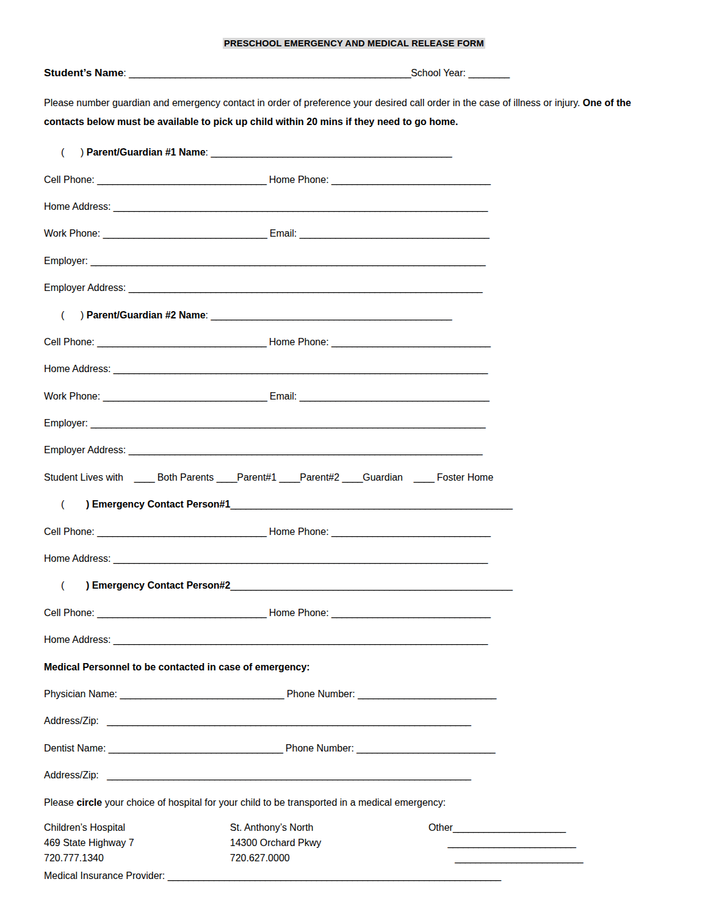PRESCHOOL EMERGENCY AND MEDICAL RELEASE FORM
Student’s Name: _______________________________________________________School Year: ________
Please number guardian and emergency contact in order of preference your desired call order in the case of illness or injury. One of the contacts below must be available to pick up child within 20 mins if they need to go home.
( ) Parent/Guardian #1 Name: _______________________________________________
Cell Phone: _________________________________ Home Phone: _______________________________
Home Address: _________________________________________________________________________
Work Phone: ________________________________ Email: _____________________________________
Employer: _____________________________________________________________________________
Employer Address: _____________________________________________________________________
( ) Parent/Guardian #2 Name: _______________________________________________
Cell Phone: _________________________________ Home Phone: _______________________________
Home Address: _________________________________________________________________________
Work Phone: ________________________________ Email: _____________________________________
Employer: _____________________________________________________________________________
Employer Address: _____________________________________________________________________
Student Lives with ____ Both Parents ____Parent#1 ____Parent#2 ____Guardian ____ Foster Home
( ) Emergency Contact Person#1_______________________________________________________
Cell Phone: _________________________________ Home Phone: _______________________________
Home Address: _________________________________________________________________________
( ) Emergency Contact Person#2_______________________________________________________
Cell Phone: _________________________________ Home Phone: _______________________________
Home Address: _________________________________________________________________________
Medical Personnel to be contacted in case of emergency:
Physician Name: ________________________________ Phone Number: ___________________________
Address/Zip: _______________________________________________________________________
Dentist Name: __________________________________ Phone Number: ___________________________
Address/Zip: _______________________________________________________________________
Please circle your choice of hospital for your child to be transported in a medical emergency:
| Children’s Hospital | St. Anthony’s North | Other ______________________ |
| 469 State Highway 7 | 14300 Orchard Pkwy | _________________________ |
| 720.777.1340 | 720.627.0000 | _________________________ |
Medical Insurance Provider: _________________________________________________________________